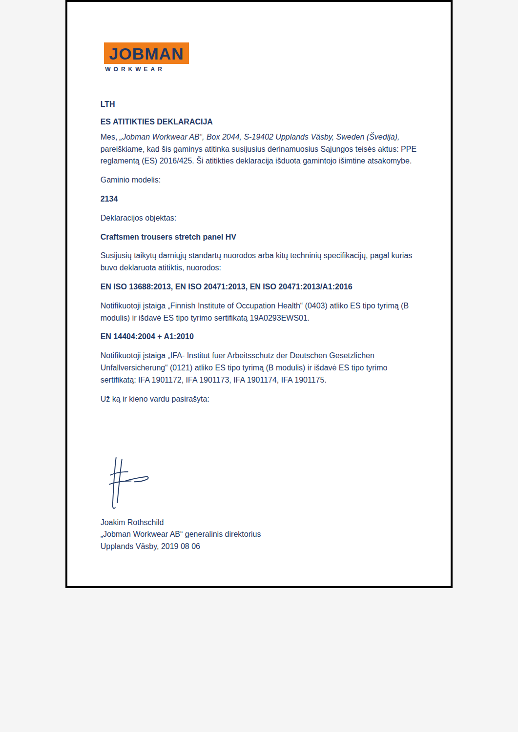JOBMAN
WORKWEAR
LTH
ES ATITIKTIES DEKLARACIJA
Mes, „Jobman Workwear AB“, Box 2044, S-19402 Upplands Väsby, Sweden (Švedija), pareiškiame, kad šis gaminys atitinka susijusius derinamuosius Sąjungos teisės aktus: PPE reglamentą (ES) 2016/425. Ši atitikties deklaracija išduota gamintojo išimtine atsakomybe.
Gaminio modelis:
2134
Deklaracijos objektas:
Craftsmen trousers stretch panel HV
Susijusių taikytų darniųjų standartų nuorodos arba kitų techninių specifikacijų, pagal kurias buvo deklaruota atitiktis, nuorodos:
EN ISO 13688:2013, EN ISO 20471:2013, EN ISO 20471:2013/A1:2016
Notifikuotoji įstaiga „Finnish Institute of Occupation Health“ (0403) atliko ES tipo tyrimą (B modulis) ir išdavė ES tipo tyrimo sertifikatą 19A0293EWS01.
EN 14404:2004 + A1:2010
Notifikuotoji įstaiga „IFA- Institut fuer Arbeitsschutz der Deutschen Gesetzlichen Unfallversicherung“ (0121) atliko ES tipo tyrimą (B modulis) ir išdavė ES tipo tyrimo sertifikatą: IFA 1901172, IFA 1901173, IFA 1901174, IFA 1901175.
Už ką ir kieno vardu pasirašyta:
Joakim Rothschild
„Jobman Workwear AB“ generalinis direktorius
Upplands Väsby, 2019 08 06